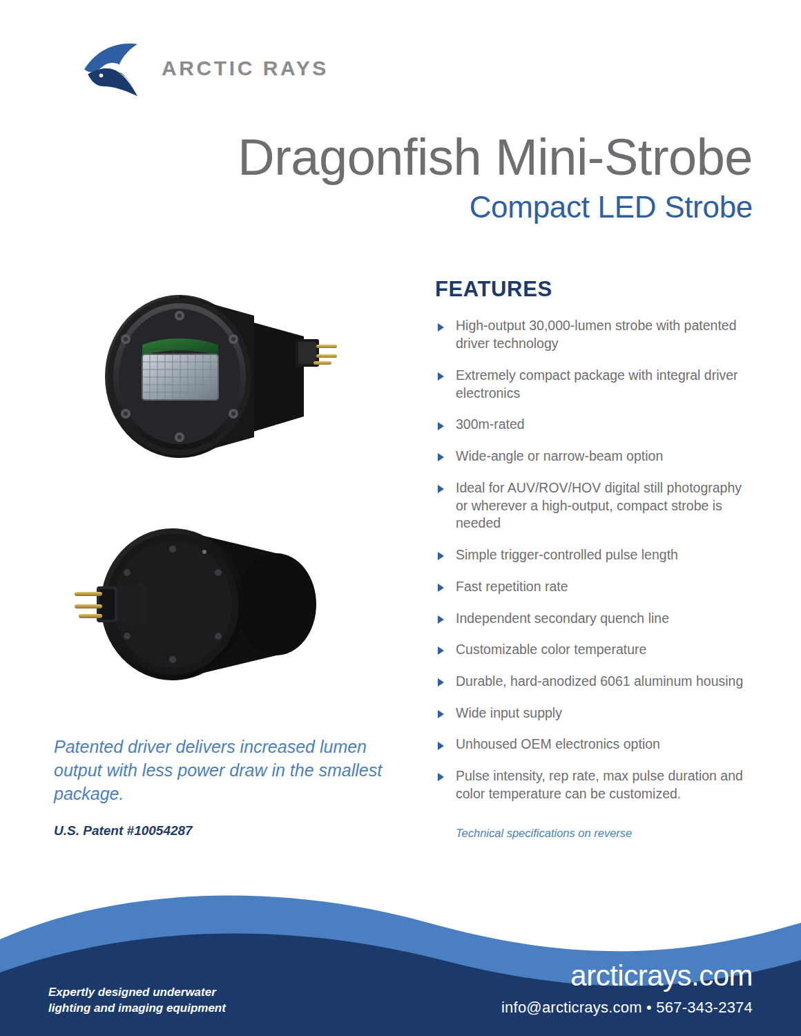ARCTIC RAYS
Dragonfish Mini-Strobe
Compact LED Strobe
Patented driver delivers increased lumen output with less power draw in the smallest package.
U.S. Patent #10054287
FEATURES
High-output 30,000-lumen strobe with patented driver technology
Extremely compact package with integral driver electronics
300m-rated
Wide-angle or narrow-beam option
Ideal for AUV/ROV/HOV digital still photography or wherever a high-output, compact strobe is needed
Simple trigger-controlled pulse length
Fast repetition rate
Independent secondary quench line
Customizable color temperature
Durable, hard-anodized 6061 aluminum housing
Wide input supply
Unhoused OEM electronics option
Pulse intensity, rep rate, max pulse duration and color temperature can be customized.
Technical specifications on reverse
Expertly designed underwater
lighting and imaging equipment
arcticrays.com
info@arcticrays.com • 567-343-2374